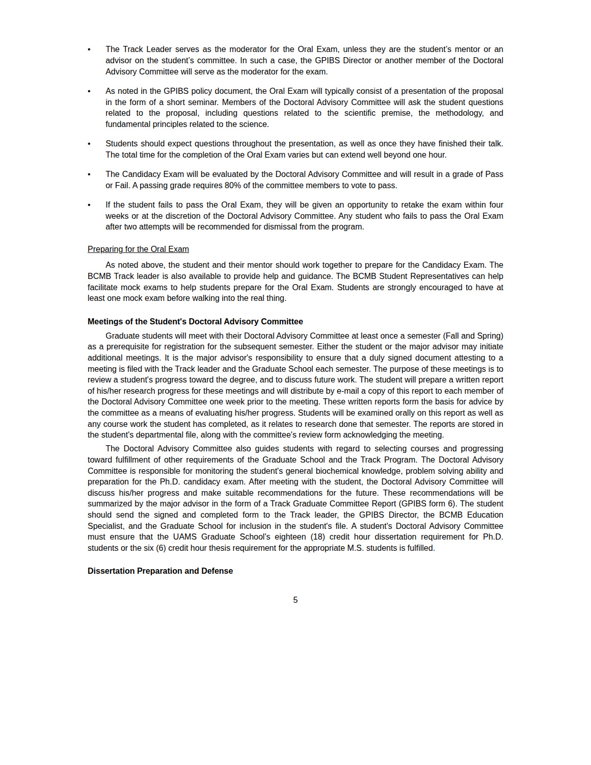The Track Leader serves as the moderator for the Oral Exam, unless they are the student’s mentor or an advisor on the student’s committee. In such a case, the GPIBS Director or another member of the Doctoral Advisory Committee will serve as the moderator for the exam.
As noted in the GPIBS policy document, the Oral Exam will typically consist of a presentation of the proposal in the form of a short seminar. Members of the Doctoral Advisory Committee will ask the student questions related to the proposal, including questions related to the scientific premise, the methodology, and fundamental principles related to the science.
Students should expect questions throughout the presentation, as well as once they have finished their talk. The total time for the completion of the Oral Exam varies but can extend well beyond one hour.
The Candidacy Exam will be evaluated by the Doctoral Advisory Committee and will result in a grade of Pass or Fail. A passing grade requires 80% of the committee members to vote to pass.
If the student fails to pass the Oral Exam, they will be given an opportunity to retake the exam within four weeks or at the discretion of the Doctoral Advisory Committee. Any student who fails to pass the Oral Exam after two attempts will be recommended for dismissal from the program.
Preparing for the Oral Exam
As noted above, the student and their mentor should work together to prepare for the Candidacy Exam. The BCMB Track leader is also available to provide help and guidance. The BCMB Student Representatives can help facilitate mock exams to help students prepare for the Oral Exam. Students are strongly encouraged to have at least one mock exam before walking into the real thing.
Meetings of the Student's Doctoral Advisory Committee
Graduate students will meet with their Doctoral Advisory Committee at least once a semester (Fall and Spring) as a prerequisite for registration for the subsequent semester. Either the student or the major advisor may initiate additional meetings. It is the major advisor's responsibility to ensure that a duly signed document attesting to a meeting is filed with the Track leader and the Graduate School each semester. The purpose of these meetings is to review a student's progress toward the degree, and to discuss future work. The student will prepare a written report of his/her research progress for these meetings and will distribute by e-mail a copy of this report to each member of the Doctoral Advisory Committee one week prior to the meeting. These written reports form the basis for advice by the committee as a means of evaluating his/her progress. Students will be examined orally on this report as well as any course work the student has completed, as it relates to research done that semester. The reports are stored in the student's departmental file, along with the committee's review form acknowledging the meeting.
The Doctoral Advisory Committee also guides students with regard to selecting courses and progressing toward fulfillment of other requirements of the Graduate School and the Track Program. The Doctoral Advisory Committee is responsible for monitoring the student's general biochemical knowledge, problem solving ability and preparation for the Ph.D. candidacy exam. After meeting with the student, the Doctoral Advisory Committee will discuss his/her progress and make suitable recommendations for the future. These recommendations will be summarized by the major advisor in the form of a Track Graduate Committee Report (GPIBS form 6). The student should send the signed and completed form to the Track leader, the GPIBS Director, the BCMB Education Specialist, and the Graduate School for inclusion in the student's file. A student's Doctoral Advisory Committee must ensure that the UAMS Graduate School's eighteen (18) credit hour dissertation requirement for Ph.D. students or the six (6) credit hour thesis requirement for the appropriate M.S. students is fulfilled.
Dissertation Preparation and Defense
5